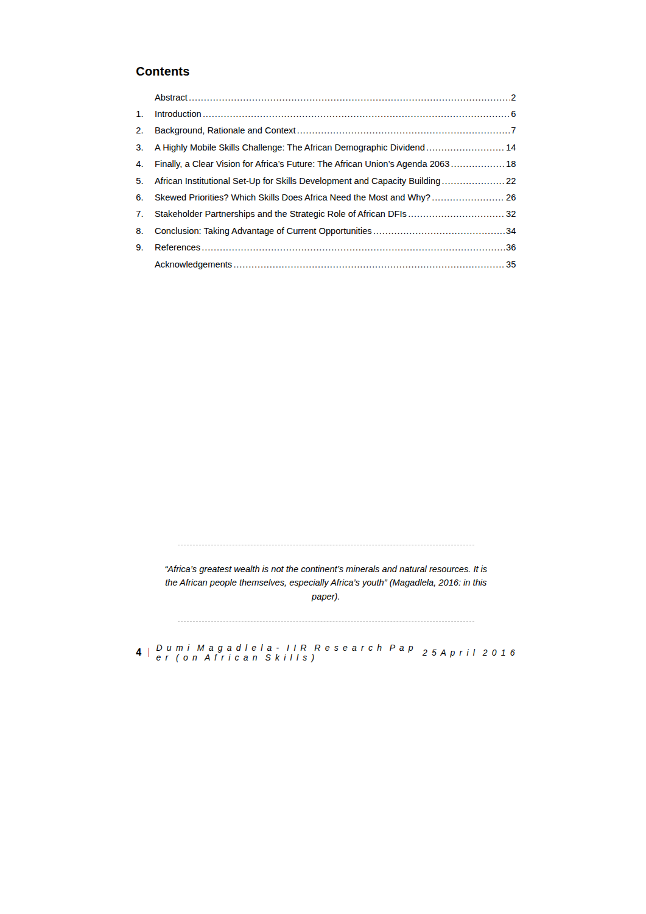Contents
Abstract ........................................................................................................................................... 2
1. Introduction ................................................................................................................................. 6
2. Background, Rationale and Context ..................................................................................... 7
3. A Highly Mobile Skills Challenge: The African Demographic Dividend ................................... 14
4. Finally, a Clear Vision for Africa’s Future: The African Union’s Agenda 2063 ........................................ 18
5. African Institutional Set-Up for Skills Development and Capacity Building ........................................... 22
6. Skewed Priorities? Which Skills Does Africa Need the Most and Why? ................................................ 26
7. Stakeholder Partnerships and the Strategic Role of African DFIs ........................................................... 32
8. Conclusion: Taking Advantage of Current Opportunities ....................................................................... 34
9. References ................................................................................................................................................. 36
Acknowledgements ..................................................................................................................................... 35
“Africa’s greatest wealth is not the continent’s minerals and natural resources. It is the African people themselves, especially Africa’s youth” (Magadlela, 2016: in this paper).
4 D u m i M a g a d l e l a - I I R R e s e a r c h P a p e r ( o n A f r i c a n S k i l l s ) 2 5 A p r i l 2 0 1 6